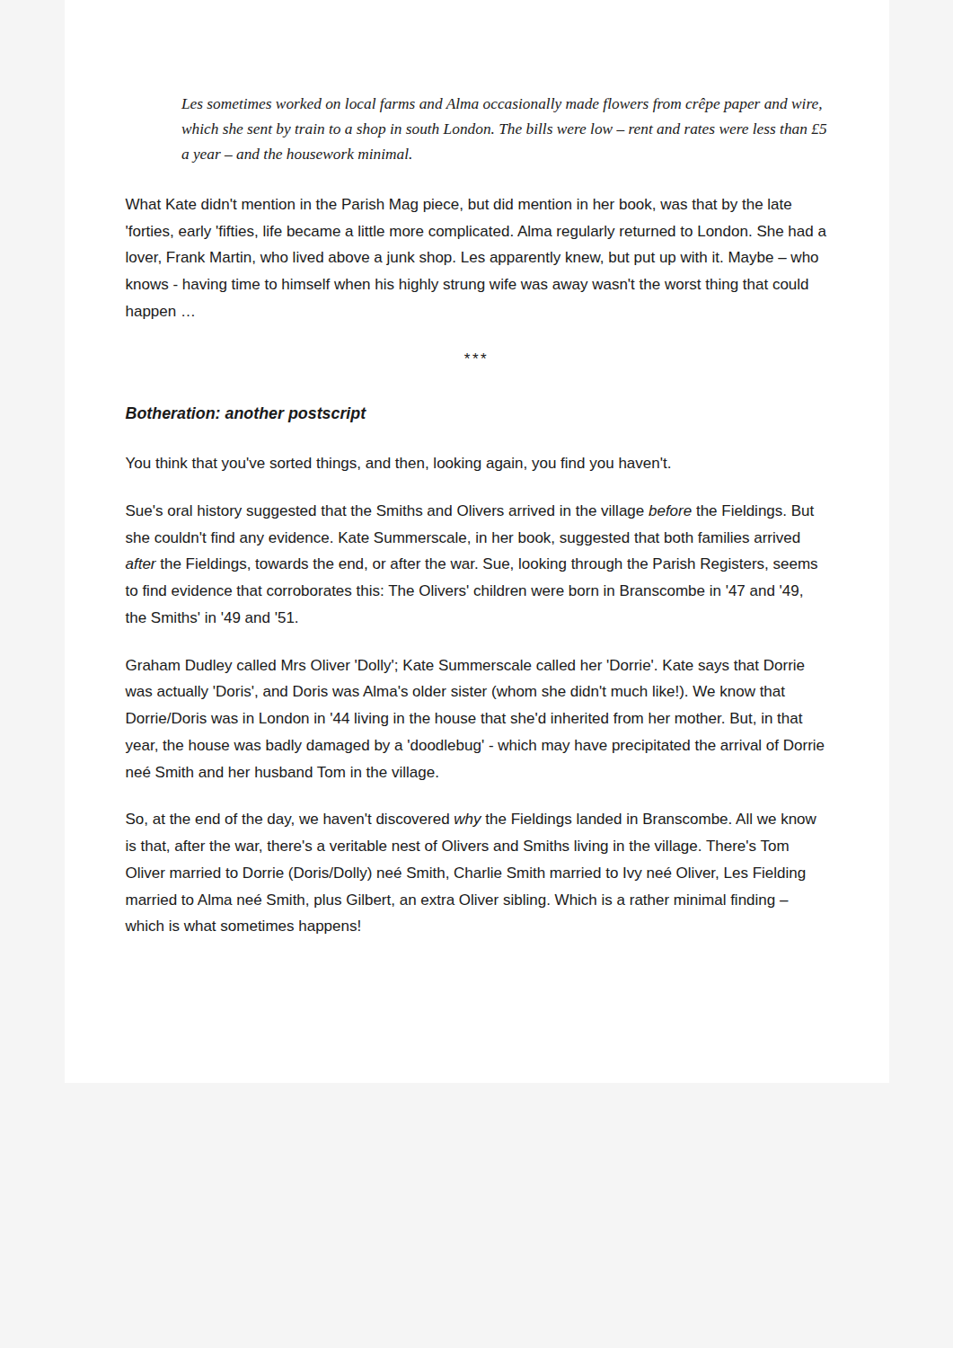Les sometimes worked on local farms and Alma occasionally made flowers from crêpe paper and wire, which she sent by train to a shop in south London. The bills were low – rent and rates were less than £5 a year – and the housework minimal.
What Kate didn't mention in the Parish Mag piece, but did mention in her book, was that by the late 'forties, early 'fifties, life became a little more complicated. Alma regularly returned to London. She had a lover, Frank Martin, who lived above a junk shop. Les apparently knew, but put up with it. Maybe – who knows - having time to himself when his highly strung wife was away wasn't the worst thing that could happen …
***
Botheration: another postscript
You think that you've sorted things, and then, looking again, you find you haven't.
Sue's oral history suggested that the Smiths and Olivers arrived in the village before the Fieldings. But she couldn't find any evidence. Kate Summerscale, in her book, suggested that both families arrived after the Fieldings, towards the end, or after the war. Sue, looking through the Parish Registers, seems to find evidence that corroborates this: The Olivers' children were born in Branscombe in '47 and '49, the Smiths' in '49 and '51.
Graham Dudley called Mrs Oliver 'Dolly'; Kate Summerscale called her 'Dorrie'. Kate says that Dorrie was actually 'Doris', and Doris was Alma's older sister (whom she didn't much like!). We know that Dorrie/Doris was in London in '44 living in the house that she'd inherited from her mother. But, in that year, the house was badly damaged by a 'doodlebug' - which may have precipitated the arrival of Dorrie neé Smith and her husband Tom in the village.
So, at the end of the day, we haven't discovered why the Fieldings landed in Branscombe. All we know is that, after the war, there's a veritable nest of Olivers and Smiths living in the village. There's Tom Oliver married to Dorrie (Doris/Dolly) neé Smith, Charlie Smith married to Ivy neé Oliver, Les Fielding married to Alma neé Smith, plus Gilbert, an extra Oliver sibling. Which is a rather minimal finding – which is what sometimes happens!